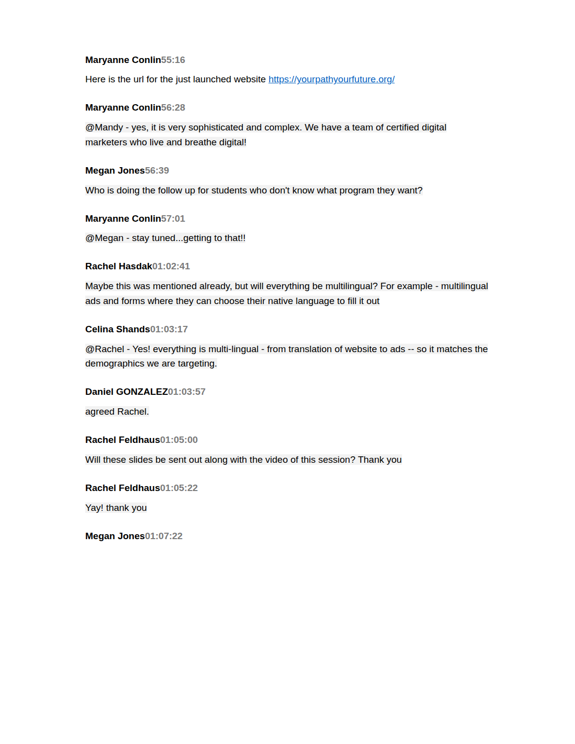Maryanne Conlin55:16
Here is the url for the just launched website https://yourpathyourfuture.org/
Maryanne Conlin56:28
@Mandy - yes, it is very sophisticated and complex. We have a team of certified digital marketers who live and breathe digital!
Megan Jones56:39
Who is doing the follow up for students who don't know what program they want?
Maryanne Conlin57:01
@Megan - stay tuned...getting to that!!
Rachel Hasdak01:02:41
Maybe this was mentioned already, but will everything be multilingual? For example - multilingual ads and forms where they can choose their native language to fill it out
Celina Shands01:03:17
@Rachel - Yes! everything is multi-lingual - from translation of website to ads -- so it matches the demographics we are targeting.
Daniel GONZALEZ01:03:57
agreed Rachel.
Rachel Feldhaus01:05:00
Will these slides be sent out along with the video of this session? Thank you
Rachel Feldhaus01:05:22
Yay! thank you
Megan Jones01:07:22